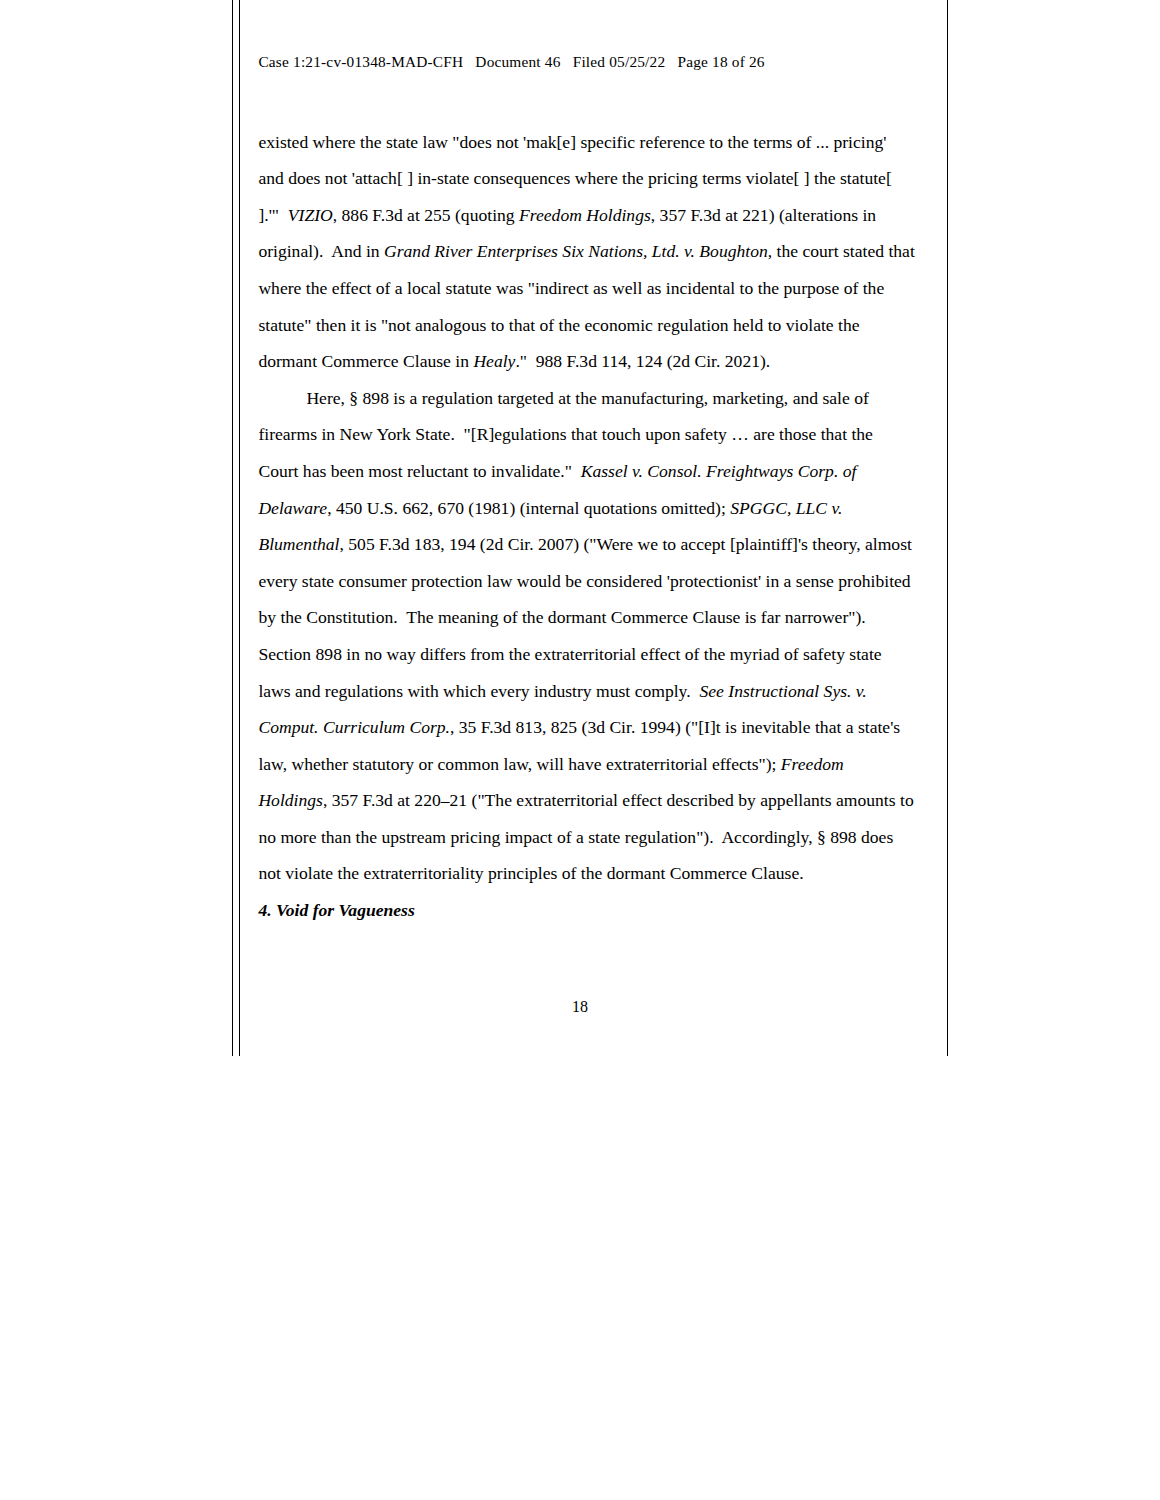Case 1:21-cv-01348-MAD-CFH Document 46 Filed 05/25/22 Page 18 of 26
existed where the state law "does not 'mak[e] specific reference to the terms of ... pricing' and does not 'attach[ ] in-state consequences where the pricing terms violate[ ] the statute[ ].'" VIZIO, 886 F.3d at 255 (quoting Freedom Holdings, 357 F.3d at 221) (alterations in original). And in Grand River Enterprises Six Nations, Ltd. v. Boughton, the court stated that where the effect of a local statute was "indirect as well as incidental to the purpose of the statute" then it is "not analogous to that of the economic regulation held to violate the dormant Commerce Clause in Healy." 988 F.3d 114, 124 (2d Cir. 2021).
Here, § 898 is a regulation targeted at the manufacturing, marketing, and sale of firearms in New York State. "[R]egulations that touch upon safety … are those that the Court has been most reluctant to invalidate." Kassel v. Consol. Freightways Corp. of Delaware, 450 U.S. 662, 670 (1981) (internal quotations omitted); SPGGC, LLC v. Blumenthal, 505 F.3d 183, 194 (2d Cir. 2007) ("Were we to accept [plaintiff]'s theory, almost every state consumer protection law would be considered 'protectionist' in a sense prohibited by the Constitution. The meaning of the dormant Commerce Clause is far narrower"). Section 898 in no way differs from the extraterritorial effect of the myriad of safety state laws and regulations with which every industry must comply. See Instructional Sys. v. Comput. Curriculum Corp., 35 F.3d 813, 825 (3d Cir. 1994) ("[I]t is inevitable that a state's law, whether statutory or common law, will have extraterritorial effects"); Freedom Holdings, 357 F.3d at 220–21 ("The extraterritorial effect described by appellants amounts to no more than the upstream pricing impact of a state regulation"). Accordingly, § 898 does not violate the extraterritoriality principles of the dormant Commerce Clause.
4. Void for Vagueness
18